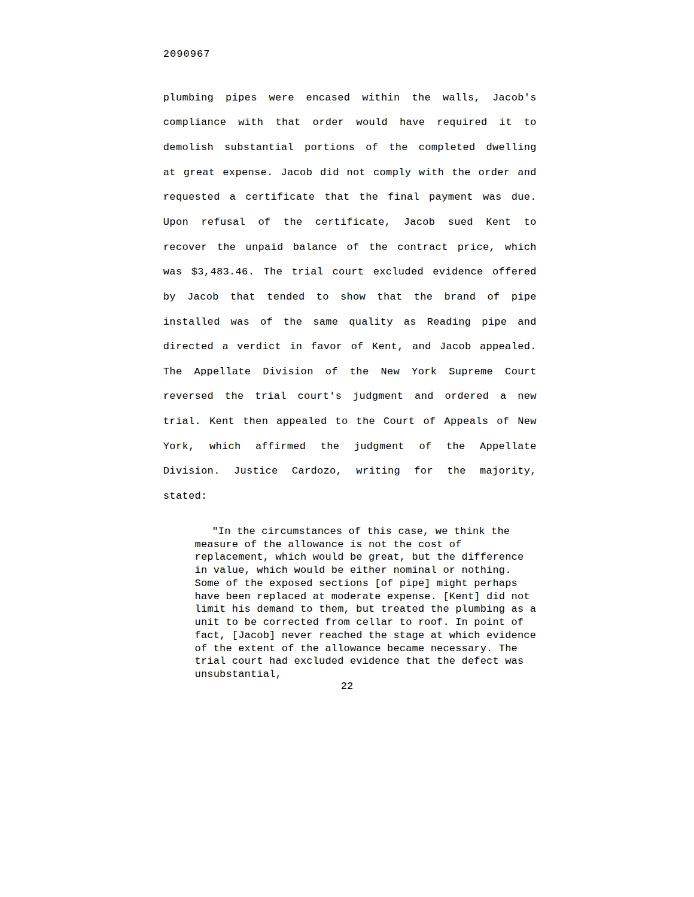2090967
plumbing pipes were encased within the walls, Jacob's compliance with that order would have required it to demolish substantial portions of the completed dwelling at great expense. Jacob did not comply with the order and requested a certificate that the final payment was due. Upon refusal of the certificate, Jacob sued Kent to recover the unpaid balance of the contract price, which was $3,483.46. The trial court excluded evidence offered by Jacob that tended to show that the brand of pipe installed was of the same quality as Reading pipe and directed a verdict in favor of Kent, and Jacob appealed. The Appellate Division of the New York Supreme Court reversed the trial court's judgment and ordered a new trial. Kent then appealed to the Court of Appeals of New York, which affirmed the judgment of the Appellate Division. Justice Cardozo, writing for the majority, stated:
"In the circumstances of this case, we think the measure of the allowance is not the cost of replacement, which would be great, but the difference in value, which would be either nominal or nothing. Some of the exposed sections [of pipe] might perhaps have been replaced at moderate expense. [Kent] did not limit his demand to them, but treated the plumbing as a unit to be corrected from cellar to roof. In point of fact, [Jacob] never reached the stage at which evidence of the extent of the allowance became necessary. The trial court had excluded evidence that the defect was unsubstantial,
22